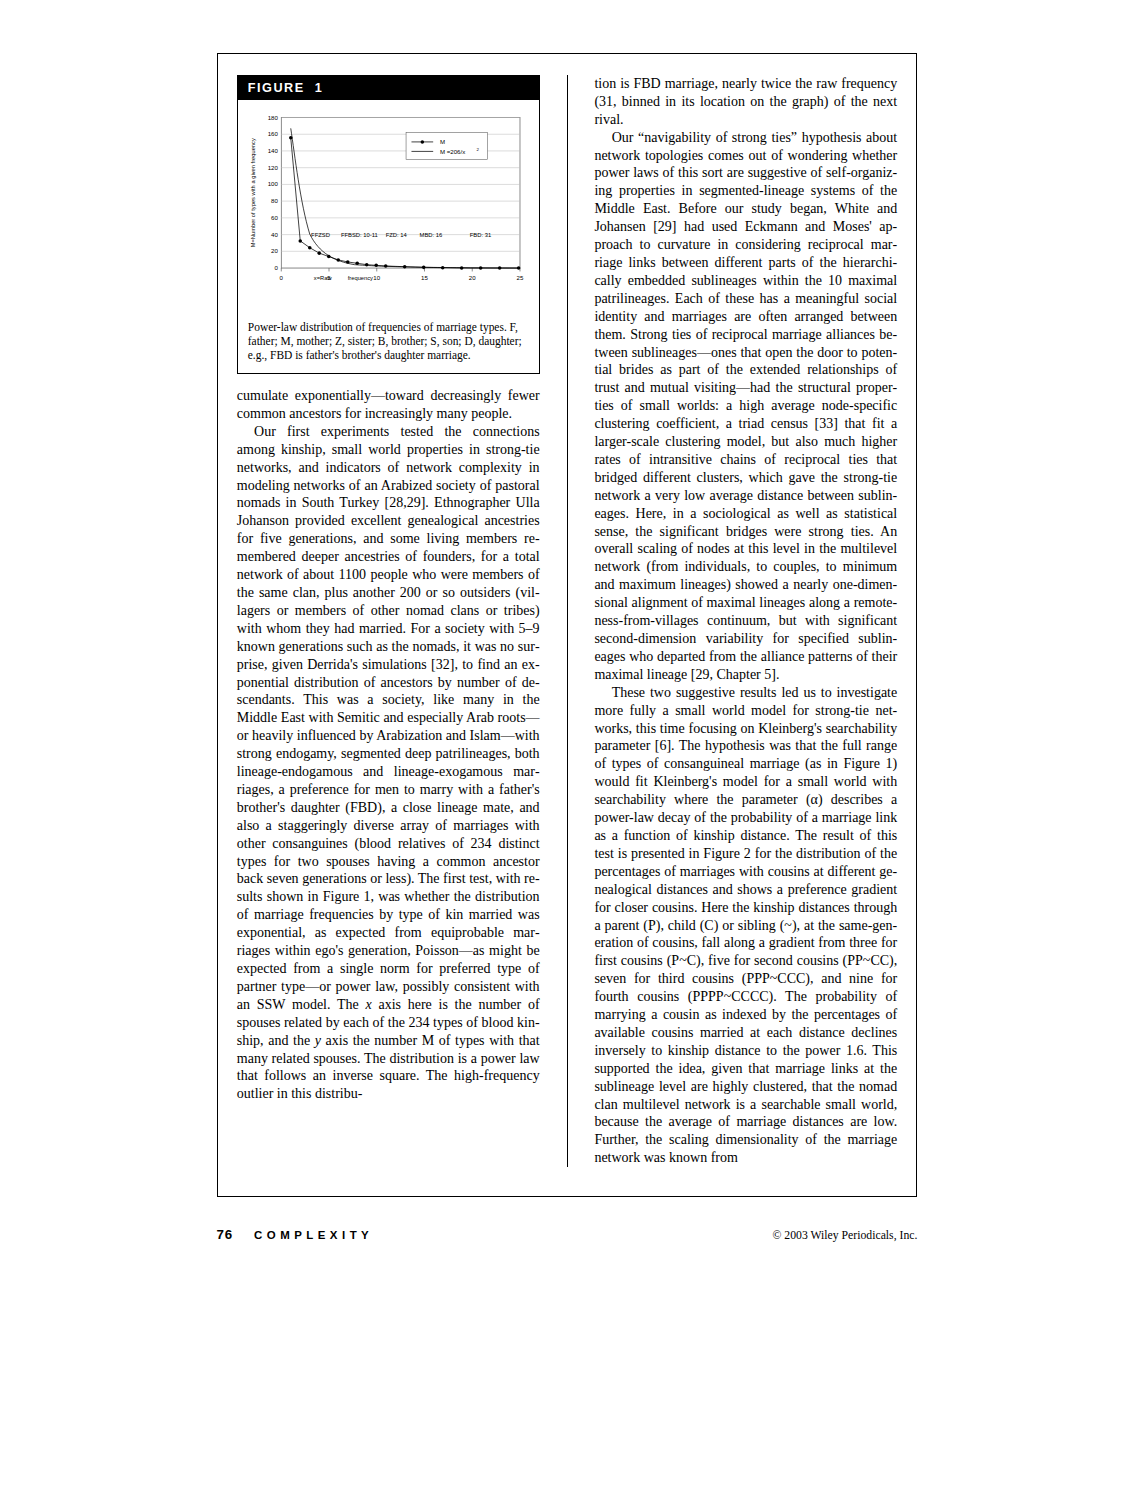FIGURE 1
0 20 40 60 80 100 120 140 160 180 M=Number of types with a given frequency 0 5 10 15 20 25 x=Raw frequency M M =206/x 2 FFZSD FFBSD: 10-11 FZD: 14 MBD: 16 FBD: 31
Power-law distribution of frequencies of marriage types. F, father; M, mother; Z, sister; B, brother; S, son; D, daughter; e.g., FBD is father's brother's daughter marriage.
cumulate exponentially—toward decreasingly fewer common ancestors for increasingly many people.
Our first experiments tested the connections among kinship, small world properties in strong-tie networks, and indicators of network complexity in modeling networks of an Arabized society of pastoral nomads in South Turkey [28,29]. Ethnographer Ulla Johanson provided excellent genealogical ancestries for five generations, and some living members remembered deeper ancestries of founders, for a total network of about 1100 people who were members of the same clan, plus another 200 or so outsiders (villagers or members of other nomad clans or tribes) with whom they had married. For a society with 5–9 known generations such as the nomads, it was no surprise, given Derrida's simulations [32], to find an exponential distribution of ancestors by number of descendants. This was a society, like many in the Middle East with Semitic and especially Arab roots—or heavily influenced by Arabization and Islam—with strong endogamy, segmented deep patrilineages, both lineage-endogamous and lineage-exogamous marriages, a preference for men to marry with a father's brother's daughter (FBD), a close lineage mate, and also a staggeringly diverse array of marriages with other consanguines (blood relatives of 234 distinct types for two spouses having a common ancestor back seven generations or less). The first test, with results shown in Figure 1, was whether the distribution of marriage frequencies by type of kin married was exponential, as expected from equiprobable marriages within ego's generation, Poisson—as might be expected from a single norm for preferred type of partner type—or power law, possibly consistent with an SSW model. The x axis here is the number of spouses related by each of the 234 types of blood kinship, and the y axis the number M of types with that many related spouses. The distribution is a power law that follows an inverse square. The high-frequency outlier in this distribu-
tion is FBD marriage, nearly twice the raw frequency (31, binned in its location on the graph) of the next rival.
Our “navigability of strong ties” hypothesis about network topologies comes out of wondering whether power laws of this sort are suggestive of self-organizing properties in segmented-lineage systems of the Middle East. Before our study began, White and Johansen [29] had used Eckmann and Moses' approach to curvature in considering reciprocal marriage links between different parts of the hierarchically embedded sublineages within the 10 maximal patrilineages. Each of these has a meaningful social identity and marriages are often arranged between them. Strong ties of reciprocal marriage alliances between sublineages—ones that open the door to potential brides as part of the extended relationships of trust and mutual visiting—had the structural properties of small worlds: a high average node-specific clustering coefficient, a triad census [33] that fit a larger-scale clustering model, but also much higher rates of intransitive chains of reciprocal ties that bridged different clusters, which gave the strong-tie network a very low average distance between sublineages. Here, in a sociological as well as statistical sense, the significant bridges were strong ties. An overall scaling of nodes at this level in the multilevel network (from individuals, to couples, to minimum and maximum lineages) showed a nearly one-dimensional alignment of maximal lineages along a remoteness-from-villages continuum, but with significant second-dimension variability for specified sublineages who departed from the alliance patterns of their maximal lineage [29, Chapter 5].
These two suggestive results led us to investigate more fully a small world model for strong-tie networks, this time focusing on Kleinberg's searchability parameter [6]. The hypothesis was that the full range of types of consanguineal marriage (as in Figure 1) would fit Kleinberg's model for a small world with searchability where the parameter (α) describes a power-law decay of the probability of a marriage link as a function of kinship distance. The result of this test is presented in Figure 2 for the distribution of the percentages of marriages with cousins at different genealogical distances and shows a preference gradient for closer cousins. Here the kinship distances through a parent (P), child (C) or sibling (~), at the same-generation of cousins, fall along a gradient from three for first cousins (P~C), five for second cousins (PP~CC), seven for third cousins (PPP~CCC), and nine for fourth cousins (PPPP~CCCC). The probability of marrying a cousin as indexed by the percentages of available cousins married at each distance declines inversely to kinship distance to the power 1.6. This supported the idea, given that marriage links at the sublineage level are highly clustered, that the nomad clan multilevel network is a searchable small world, because the average of marriage distances are low. Further, the scaling dimensionality of the marriage network was known from
76 C O M P L E X I T Y
© 2003 Wiley Periodicals, Inc.